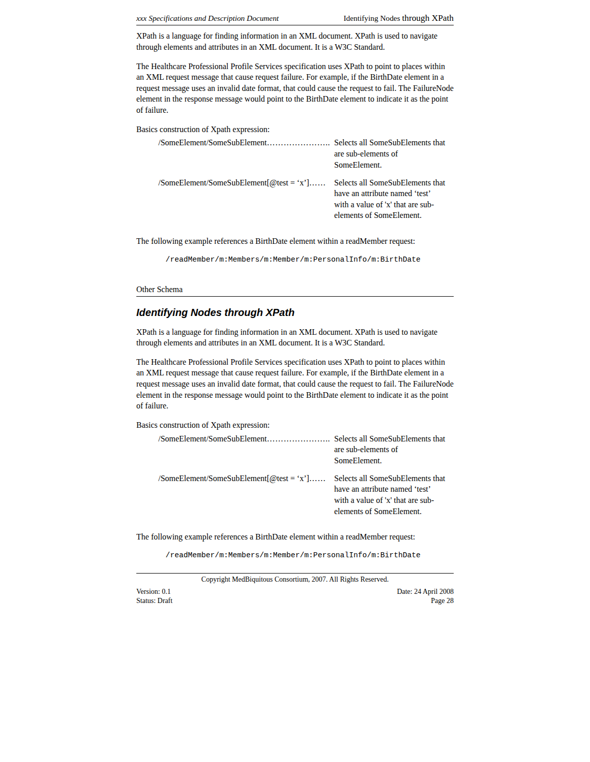xxx Specifications and Description Document
Identifying Nodes through XPath
XPath is a language for finding information in an XML document. XPath is used to navigate through elements and attributes in an XML document. It is a W3C Standard.
The Healthcare Professional Profile Services specification uses XPath to point to places within an XML request message that cause request failure. For example, if the BirthDate element in a request message uses an invalid date format, that could cause the request to fail. The FailureNode element in the response message would point to the BirthDate element to indicate it as the point of failure.
Basics construction of Xpath expression:
| /SomeElement/SomeSubElement ………………….. | Selects all SomeSubElements that are sub-elements of SomeElement. |
| /SomeElement/SomeSubElement[@test = ‘x’] …… | Selects all SomeSubElements that have an attribute named ‘test’ with a value of 'x' that are sub-elements of SomeElement. |
The following example references a BirthDate element within a readMember request:
/readMember/m:Members/m:Member/m:PersonalInfo/m:BirthDate
Other Schema
Identifying Nodes through XPath
XPath is a language for finding information in an XML document. XPath is used to navigate through elements and attributes in an XML document. It is a W3C Standard.
The Healthcare Professional Profile Services specification uses XPath to point to places within an XML request message that cause request failure. For example, if the BirthDate element in a request message uses an invalid date format, that could cause the request to fail. The FailureNode element in the response message would point to the BirthDate element to indicate it as the point of failure.
Basics construction of Xpath expression:
| /SomeElement/SomeSubElement ………………….. | Selects all SomeSubElements that are sub-elements of SomeElement. |
| /SomeElement/SomeSubElement[@test = ‘x’] …… | Selects all SomeSubElements that have an attribute named ‘test’ with a value of 'x' that are sub-elements of SomeElement. |
The following example references a BirthDate element within a readMember request:
/readMember/m:Members/m:Member/m:PersonalInfo/m:BirthDate
Copyright MedBiquitous Consortium, 2007. All Rights Reserved.
Version: 0.1
Status: Draft
Date: 24 April 2008
Page 28